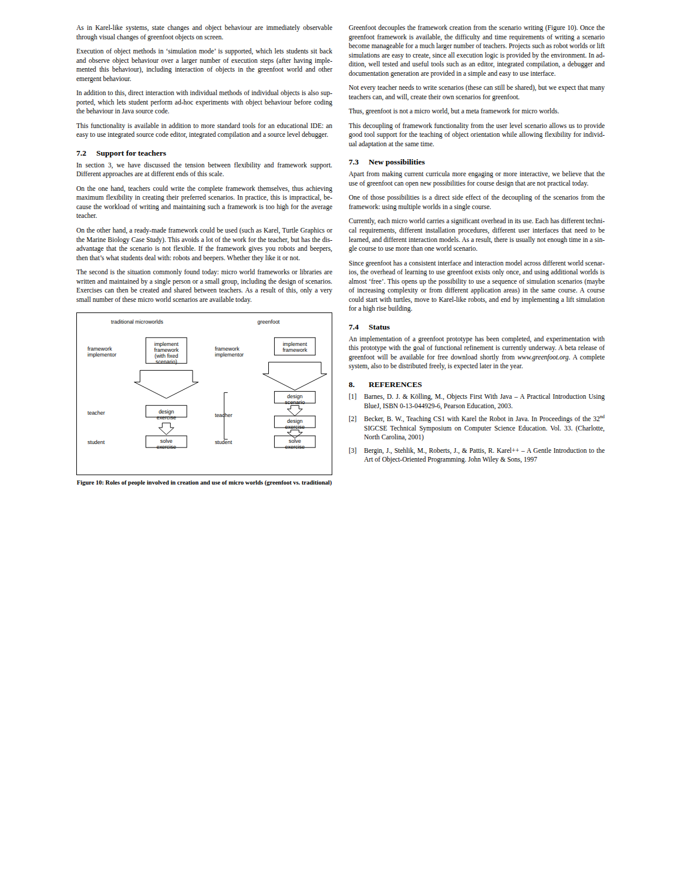As in Karel-like systems, state changes and object behaviour are immediately observable through visual changes of greenfoot objects on screen.
Execution of object methods in ‘simulation mode’ is supported, which lets students sit back and observe object behaviour over a larger number of execution steps (after having implemented this behaviour), including interaction of objects in the greenfoot world and other emergent behaviour.
In addition to this, direct interaction with individual methods of individual objects is also supported, which lets student perform ad-hoc experiments with object behaviour before coding the behaviour in Java source code.
This functionality is available in addition to more standard tools for an educational IDE: an easy to use integrated source code editor, integrated compilation and a source level debugger.
7.2 Support for teachers
In section 3, we have discussed the tension between flexibility and framework support. Different approaches are at different ends of this scale.
On the one hand, teachers could write the complete framework themselves, thus achieving maximum flexibility in creating their preferred scenarios. In practice, this is impractical, because the workload of writing and maintaining such a framework is too high for the average teacher.
On the other hand, a ready-made framework could be used (such as Karel, Turtle Graphics or the Marine Biology Case Study). This avoids a lot of the work for the teacher, but has the disadvantage that the scenario is not flexible. If the framework gives you robots and beepers, then that’s what students deal with: robots and beepers. Whether they like it or not.
The second is the situation commonly found today: micro world frameworks or libraries are written and maintained by a single person or a small group, including the design of scenarios. Exercises can then be created and shared between teachers. As a result of this, only a very small number of these micro world scenarios are available today.
traditional microworlds greenfoot framework implementor implement framework (with fixed scenario) teacher design exercise student solve exercise framework implementor implement framework teacher design scenario design exercise student solve exercise
Figure 10: Roles of people involved in creation and use of micro worlds (greenfoot vs. traditional)
Greenfoot decouples the framework creation from the scenario writing (Figure 10). Once the greenfoot framework is available, the difficulty and time requirements of writing a scenario become manageable for a much larger number of teachers. Projects such as robot worlds or lift simulations are easy to create, since all execution logic is provided by the environment. In addition, well tested and useful tools such as an editor, integrated compilation, a debugger and documentation generation are provided in a simple and easy to use interface.
Not every teacher needs to write scenarios (these can still be shared), but we expect that many teachers can, and will, create their own scenarios for greenfoot.
Thus, greenfoot is not a micro world, but a meta framework for micro worlds.
This decoupling of framework functionality from the user level scenario allows us to provide good tool support for the teaching of object orientation while allowing flexibility for individual adaptation at the same time.
7.3 New possibilities
Apart from making current curricula more engaging or more interactive, we believe that the use of greenfoot can open new possibilities for course design that are not practical today.
One of those possibilities is a direct side effect of the decoupling of the scenarios from the framework: using multiple worlds in a single course.
Currently, each micro world carries a significant overhead in its use. Each has different technical requirements, different installation procedures, different user interfaces that need to be learned, and different interaction models. As a result, there is usually not enough time in a single course to use more than one world scenario.
Since greenfoot has a consistent interface and interaction model across different world scenarios, the overhead of learning to use greenfoot exists only once, and using additional worlds is almost ‘free’. This opens up the possibility to use a sequence of simulation scenarios (maybe of increasing complexity or from different application areas) in the same course. A course could start with turtles, move to Karel-like robots, and end by implementing a lift simulation for a high rise building.
7.4 Status
An implementation of a greenfoot prototype has been completed, and experimentation with this prototype with the goal of functional refinement is currently underway. A beta release of greenfoot will be available for free download shortly from www.greenfoot.org. A complete system, also to be distributed freely, is expected later in the year.
8. REFERENCES
[1]
Barnes, D. J. & Kölling, M., Objects First With Java – A Practical Introduction Using BlueJ, ISBN 0-13-044929-6, Pearson Education, 2003.
[2]
Becker, B. W., Teaching CS1 with Karel the Robot in Java. In Proceedings of the 32nd SIGCSE Technical Symposium on Computer Science Education. Vol. 33. (Charlotte, North Carolina, 2001)
[3]
Bergin, J., Stehlik, M., Roberts, J., & Pattis, R. Karel++ – A Gentle Introduction to the Art of Object-Oriented Programming. John Wiley & Sons, 1997